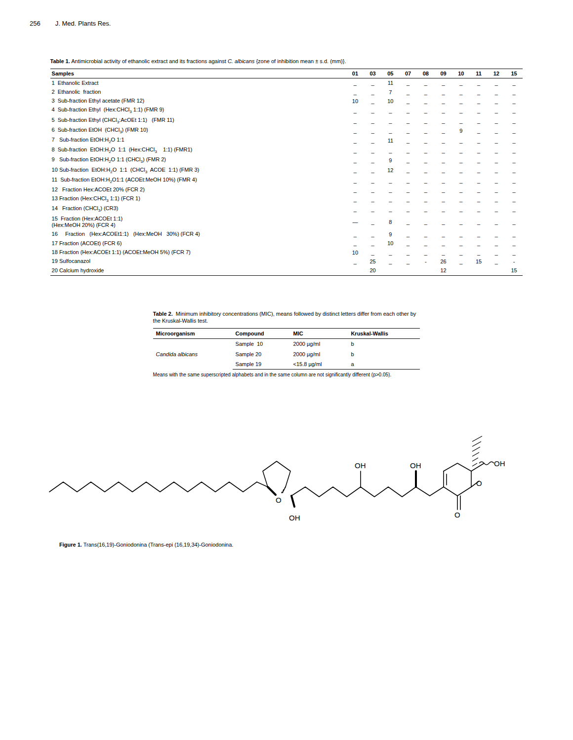256 J. Med. Plants Res.
Table 1. Antimicrobial activity of ethanolic extract and its fractions against C. albicans {zone of inhibition mean ± s.d. (mm)}.
| Samples | 01 | 03 | 05 | 07 | 08 | 09 | 10 | 11 | 12 | 15 |
| --- | --- | --- | --- | --- | --- | --- | --- | --- | --- | --- |
| 1 Ethanolic Extract | _ | _ | 11 | _ | _ | _ | _ | _ | _ | _ |
| 2 Ethanolic fraction | _ | _ | 7 | _ | _ | _ | _ | _ | _ | _ |
| 3 Sub-fraction Ethyl acetate (FMR 12) | 10 | _ | 10 | _ | _ | _ | _ | _ | _ | _ |
| 4 Sub-fraction Ethyl (Hex:CHCl 3 1:1) (FMR 9) | _ | _ | _ | _ | _ | _ | _ | _ | _ | _ |
| 5 Sub-fraction Ethyl (CHCl 3 :AcOEt 1:1) (FMR 11) | _ | _ | _ | _ | _ | _ | _ | _ | _ | _ |
| 6 Sub-fraction EtOH (CHCl 3 ) (FMR 10) | _ | _ | _ | _ | _ | _ | 9 | _ | _ | _ |
| 7 Sub-fraction EtOH:H 2 O 1:1 | _ | _ | 11 | _ | _ | _ | _ | _ | _ | _ |
| 8 Sub-fraction EtOH:H 2 O 1:1 (Hex:CHCl 3 1:1) (FMR1) | _ | _ | _ | _ | _ | _ | _ | _ | _ | _ |
| 9 Sub-fraction EtOH:H 2 O 1:1 (CHCl 3 ) (FMR 2) | _ | _ | 9 | _ | _ | _ | _ | _ | _ | _ |
| 10 Sub-fraction EtOH:H 2 O 1:1 (CHCl 3 ACOE 1:1) (FMR 3) | _ | _ | 12 | _ | _ | _ | _ | _ | _ | _ |
| 11 Sub-fraction EtOH:H 2 O1:1 (ACOEt:MeOH 10%) (FMR 4) | _ | _ | _ | _ | _ | _ | _ | _ | _ | _ |
| 12 Fraction Hex:ACOEt 20% (FCR 2) | _ | _ | _ | _ | _ | _ | _ | _ | _ | _ |
| 13 Fraction (Hex:CHCl 3 1:1) (FCR 1) | _ | _ | _ | _ | _ | _ | _ | _ | _ | _ |
| 14 Fraction (CHCl 3 ) (CR3) | _ | _ | _ | _ | _ | _ | _ | _ | _ | _ |
| 15 Fraction (Hex:ACOEt 1:1) (Hex:MeOH 20%) (FCR 4) | — | _ | 8 | _ | _ | _ | _ | _ | _ | _ |
| 16 Fraction (Hex:ACOEt1:1) (Hex:MeOH 30%) (FCR 4) | _ | _ | 9 | _ | _ | _ | _ | _ | _ | _ |
| 17 Fraction (ACOEt) (FCR 6) | _ | _ | 10 | _ | _ | _ | _ | _ | _ | _ |
| 18 Fraction (Hex:ACOEt 1:1) (ACOEt:MeOH 5%) (FCR 7) | 10 | _ | _ | _ | _ | _ | _ | _ | _ | _ |
| 19 Sulfocanazol | _ | 25 | _ | _ | - | 26 | _ | 15 | _ | - |
| 20 Calcium hydroxide | | 20 | | | | 12 | | | | 15 |
Table 2. Minimum inhibitory concentrations (MIC), means followed by distinct letters differ from each other by the Kruskal-Wallis test.
| Microorganism | Compound | MIC | Kruskal-Wallis |
| --- | --- | --- | --- |
| Candida albicans | Sample 10 | 2000 µg/ml | b |
| Sample 20 | 2000 µg/ml | b |
| Sample 19 | <15.8 µg/ml | a |
Means with the same superscripted alphabets and in the same column are not significantly different (p>0.05).
O OH OH OH OH O O
Figure 1. Trans(16,19)-Goniodonina (Trans-epi (16,19,34)-Goniodonina.